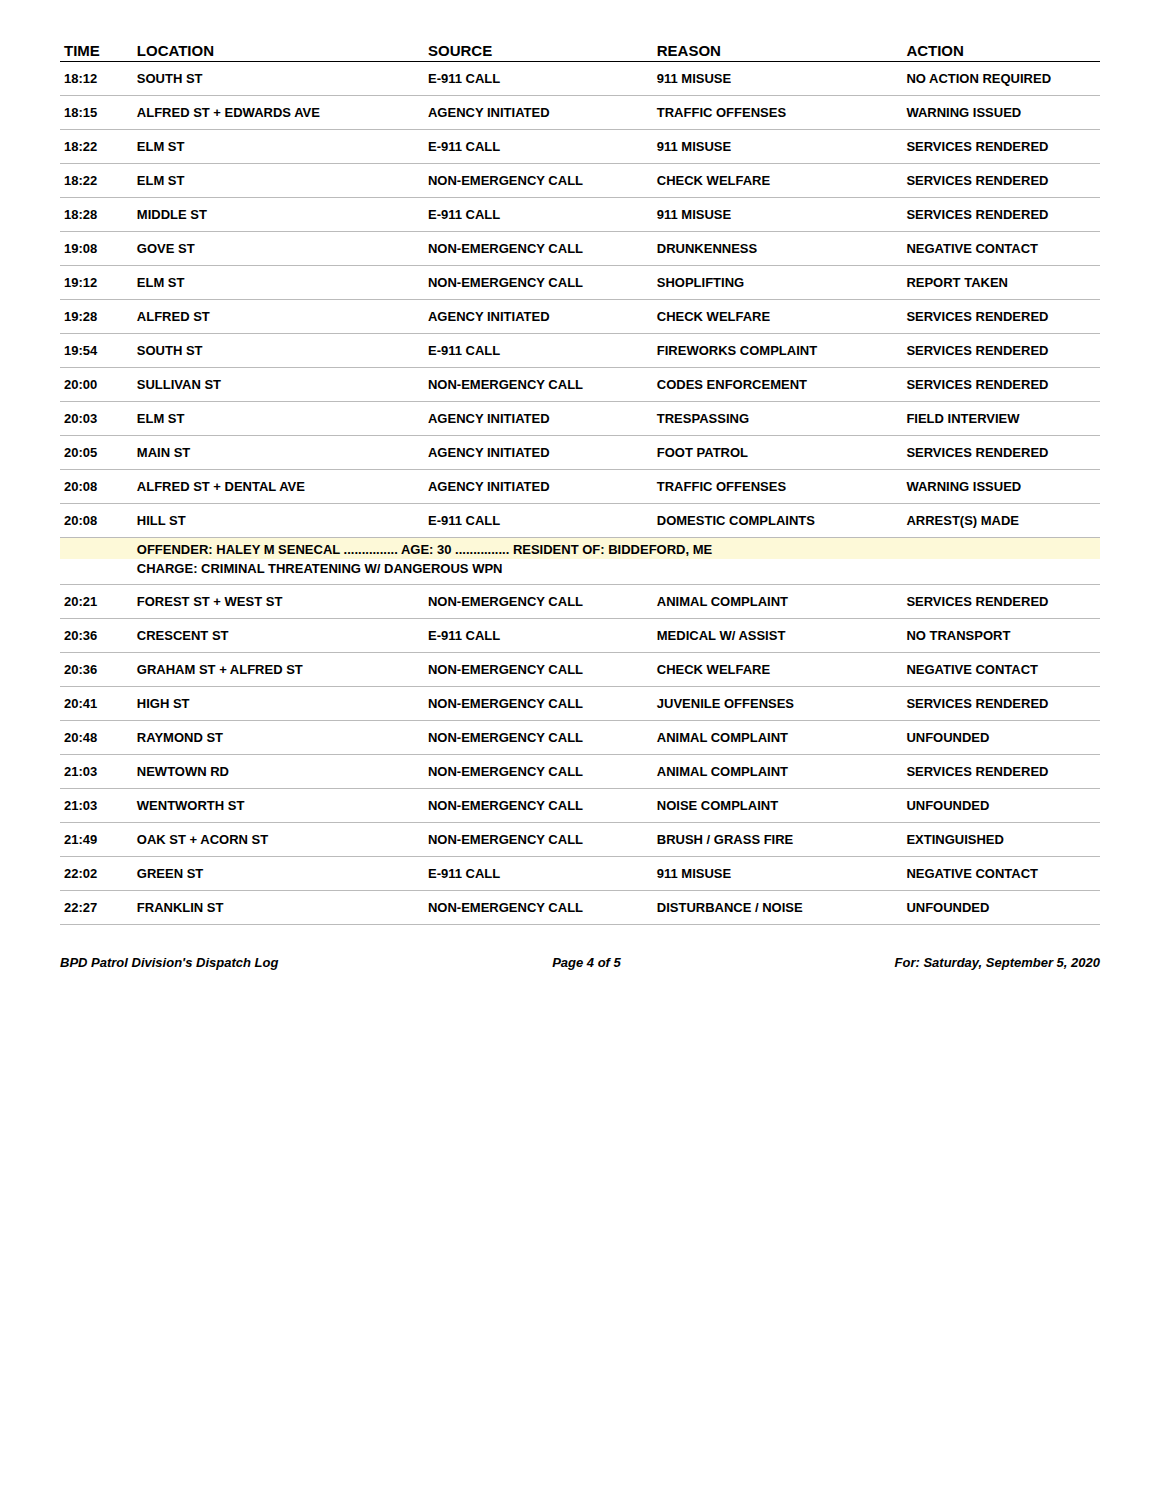| TIME | LOCATION | SOURCE | REASON | ACTION |
| --- | --- | --- | --- | --- |
| 18:12 | SOUTH ST | E-911 CALL | 911 MISUSE | NO ACTION REQUIRED |
| 18:15 | ALFRED ST + EDWARDS AVE | AGENCY INITIATED | TRAFFIC OFFENSES | WARNING ISSUED |
| 18:22 | ELM ST | E-911 CALL | 911 MISUSE | SERVICES RENDERED |
| 18:22 | ELM ST | NON-EMERGENCY CALL | CHECK WELFARE | SERVICES RENDERED |
| 18:28 | MIDDLE ST | E-911 CALL | 911 MISUSE | SERVICES RENDERED |
| 19:08 | GOVE ST | NON-EMERGENCY CALL | DRUNKENNESS | NEGATIVE CONTACT |
| 19:12 | ELM ST | NON-EMERGENCY CALL | SHOPLIFTING | REPORT TAKEN |
| 19:28 | ALFRED ST | AGENCY INITIATED | CHECK WELFARE | SERVICES RENDERED |
| 19:54 | SOUTH ST | E-911 CALL | FIREWORKS COMPLAINT | SERVICES RENDERED |
| 20:00 | SULLIVAN ST | NON-EMERGENCY CALL | CODES ENFORCEMENT | SERVICES RENDERED |
| 20:03 | ELM ST | AGENCY INITIATED | TRESPASSING | FIELD INTERVIEW |
| 20:05 | MAIN ST | AGENCY INITIATED | FOOT PATROL | SERVICES RENDERED |
| 20:08 | ALFRED ST + DENTAL AVE | AGENCY INITIATED | TRAFFIC OFFENSES | WARNING ISSUED |
| 20:08 | HILL ST | E-911 CALL | DOMESTIC COMPLAINTS | ARREST(S) MADE |
| | OFFENDER: HALEY M SENECAL ............... AGE: 30 ............... RESIDENT OF: BIDDEFORD, ME |
| | CHARGE: CRIMINAL THREATENING W/ DANGEROUS WPN |
| 20:21 | FOREST ST + WEST ST | NON-EMERGENCY CALL | ANIMAL COMPLAINT | SERVICES RENDERED |
| 20:36 | CRESCENT ST | E-911 CALL | MEDICAL W/ ASSIST | NO TRANSPORT |
| 20:36 | GRAHAM ST + ALFRED ST | NON-EMERGENCY CALL | CHECK WELFARE | NEGATIVE CONTACT |
| 20:41 | HIGH ST | NON-EMERGENCY CALL | JUVENILE OFFENSES | SERVICES RENDERED |
| 20:48 | RAYMOND ST | NON-EMERGENCY CALL | ANIMAL COMPLAINT | UNFOUNDED |
| 21:03 | NEWTOWN RD | NON-EMERGENCY CALL | ANIMAL COMPLAINT | SERVICES RENDERED |
| 21:03 | WENTWORTH ST | NON-EMERGENCY CALL | NOISE COMPLAINT | UNFOUNDED |
| 21:49 | OAK ST + ACORN ST | NON-EMERGENCY CALL | BRUSH / GRASS FIRE | EXTINGUISHED |
| 22:02 | GREEN ST | E-911 CALL | 911 MISUSE | NEGATIVE CONTACT |
| 22:27 | FRANKLIN ST | NON-EMERGENCY CALL | DISTURBANCE / NOISE | UNFOUNDED |
BPD Patrol Division's Dispatch Log Page 4 of 5 For: Saturday, September 5, 2020